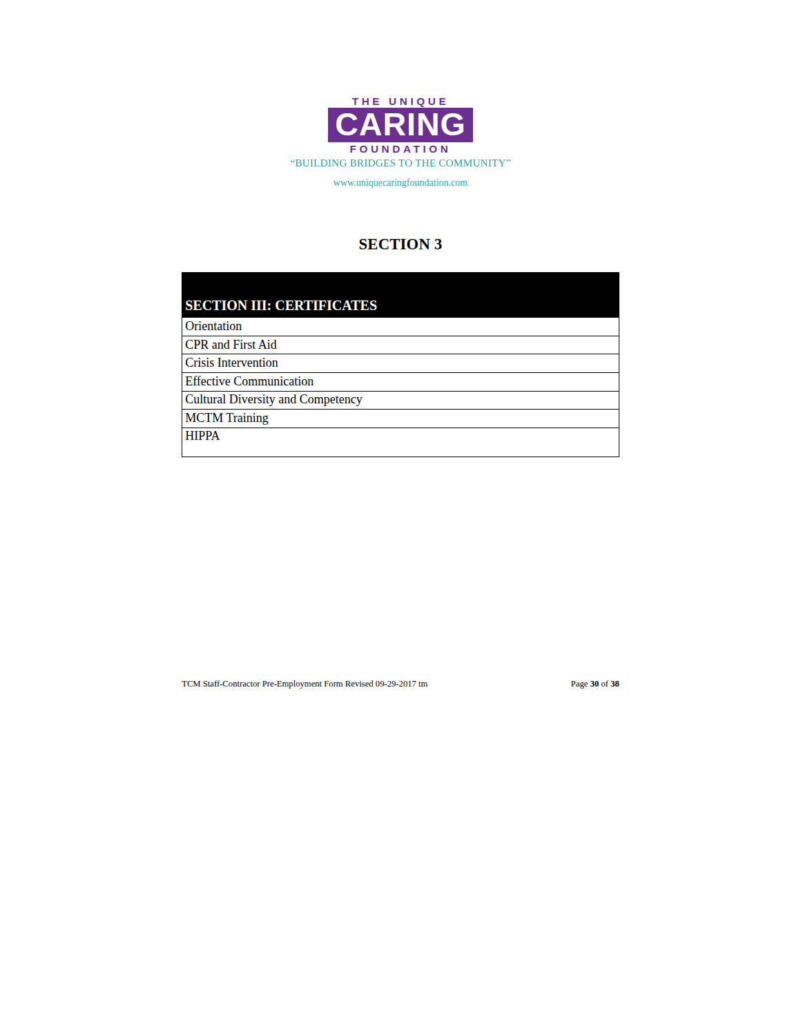THE UNIQUE
CARING
FOUNDATION
“BUILDING BRIDGES TO THE COMMUNITY”
www.uniquecaringfoundation.com
SECTION 3
| SECTION III: CERTIFICATES |
| Orientation |
| CPR and First Aid |
| Crisis Intervention |
| Effective Communication |
| Cultural Diversity and Competency |
| MCTM Training |
| HIPPA |
TCM Staff-Contractor Pre-Employment Form Revised 09-29-2017 tm
Page 30 of 38